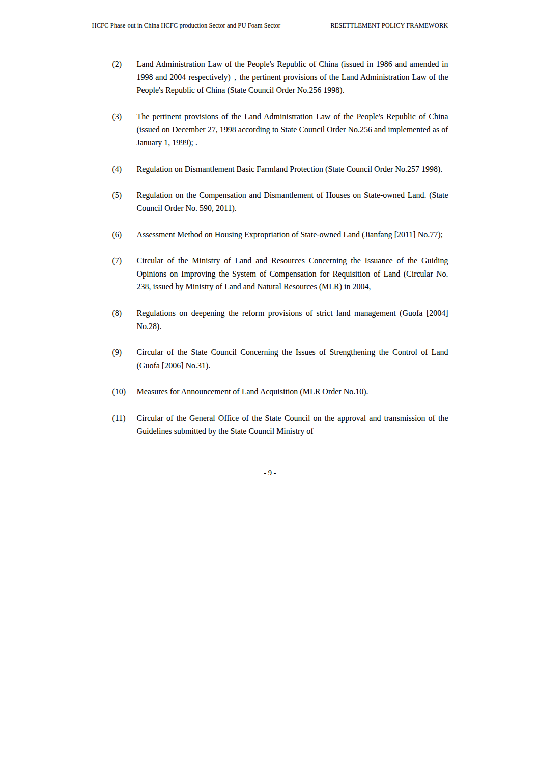HCFC Phase-out in China HCFC production Sector and PU Foam Sector RESETTLEMENT POLICY FRAMEWORK
Land Administration Law of the People's Republic of China (issued in 1986 and amended in 1998 and 2004 respectively)，the pertinent provisions of the Land Administration Law of the People's Republic of China (State Council Order No.256 1998).
The pertinent provisions of the Land Administration Law of the People's Republic of China (issued on December 27, 1998 according to State Council Order No.256 and implemented as of January 1, 1999); .
Regulation on Dismantlement Basic Farmland Protection (State Council Order No.257 1998).
Regulation on the Compensation and Dismantlement of Houses on State-owned Land. (State Council Order No. 590, 2011).
Assessment Method on Housing Expropriation of State-owned Land (Jianfang [2011] No.77);
Circular of the Ministry of Land and Resources Concerning the Issuance of the Guiding Opinions on Improving the System of Compensation for Requisition of Land (Circular No. 238, issued by Ministry of Land and Natural Resources (MLR) in 2004,
Regulations on deepening the reform provisions of strict land management (Guofa [2004] No.28).
Circular of the State Council Concerning the Issues of Strengthening the Control of Land (Guofa [2006] No.31).
Measures for Announcement of Land Acquisition (MLR Order No.10).
Circular of the General Office of the State Council on the approval and transmission of the Guidelines submitted by the State Council Ministry of
- 9 -